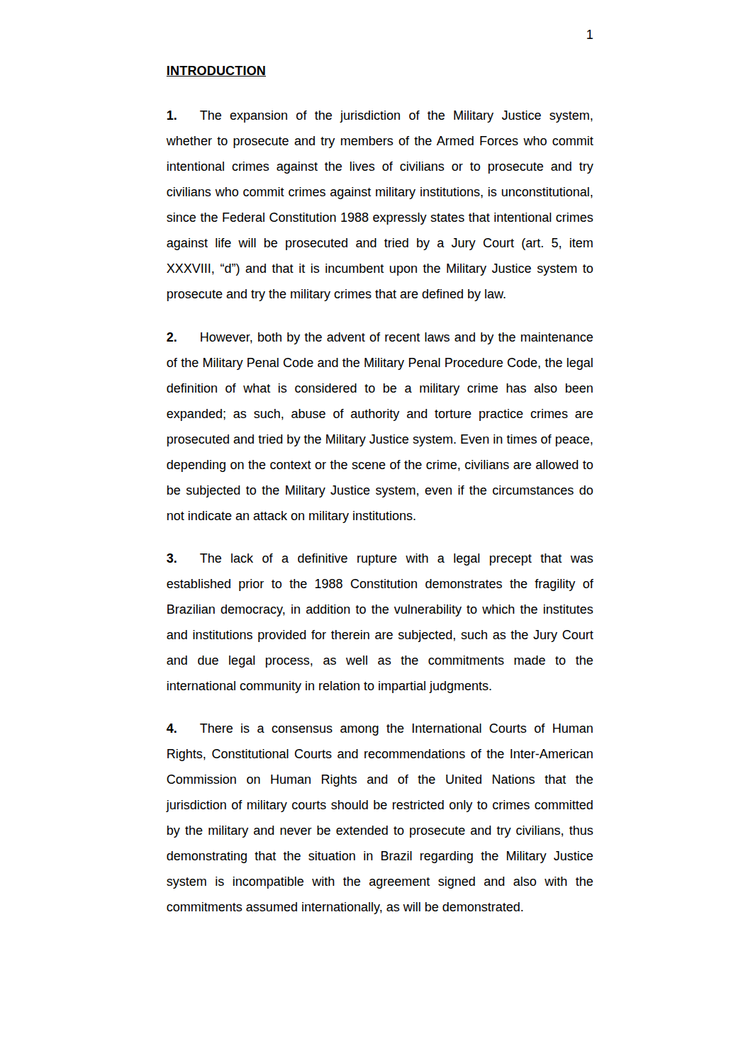1
INTRODUCTION
1. The expansion of the jurisdiction of the Military Justice system, whether to prosecute and try members of the Armed Forces who commit intentional crimes against the lives of civilians or to prosecute and try civilians who commit crimes against military institutions, is unconstitutional, since the Federal Constitution 1988 expressly states that intentional crimes against life will be prosecuted and tried by a Jury Court (art. 5, item XXXVIII, “d”) and that it is incumbent upon the Military Justice system to prosecute and try the military crimes that are defined by law.
2. However, both by the advent of recent laws and by the maintenance of the Military Penal Code and the Military Penal Procedure Code, the legal definition of what is considered to be a military crime has also been expanded; as such, abuse of authority and torture practice crimes are prosecuted and tried by the Military Justice system. Even in times of peace, depending on the context or the scene of the crime, civilians are allowed to be subjected to the Military Justice system, even if the circumstances do not indicate an attack on military institutions.
3. The lack of a definitive rupture with a legal precept that was established prior to the 1988 Constitution demonstrates the fragility of Brazilian democracy, in addition to the vulnerability to which the institutes and institutions provided for therein are subjected, such as the Jury Court and due legal process, as well as the commitments made to the international community in relation to impartial judgments.
4. There is a consensus among the International Courts of Human Rights, Constitutional Courts and recommendations of the Inter-American Commission on Human Rights and of the United Nations that the jurisdiction of military courts should be restricted only to crimes committed by the military and never be extended to prosecute and try civilians, thus demonstrating that the situation in Brazil regarding the Military Justice system is incompatible with the agreement signed and also with the commitments assumed internationally, as will be demonstrated.